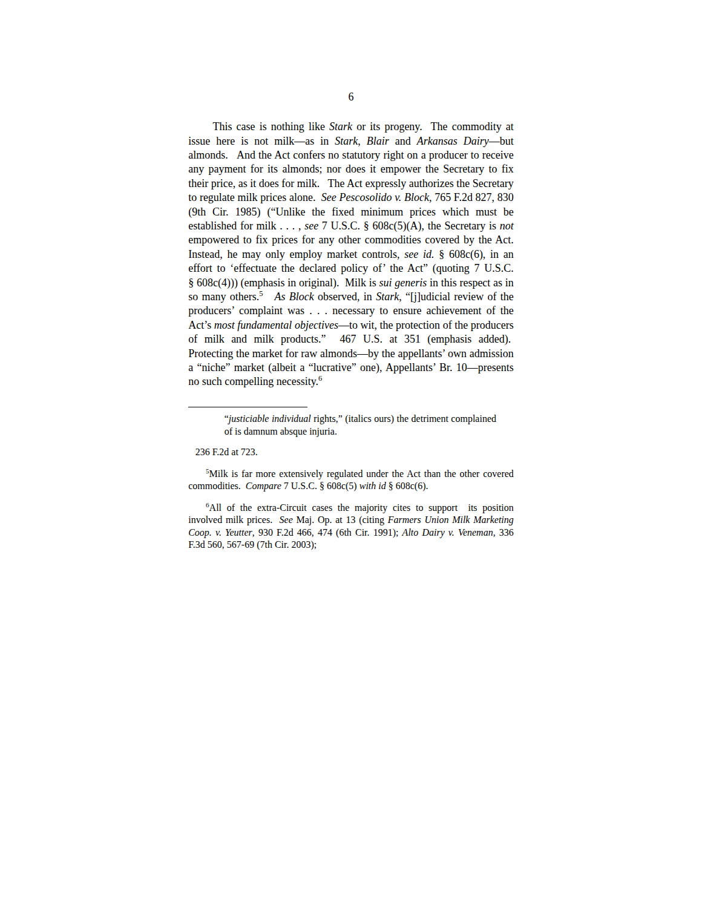6
This case is nothing like Stark or its progeny. The commodity at issue here is not milk—as in Stark, Blair and Arkansas Dairy—but almonds. And the Act confers no statutory right on a producer to receive any payment for its almonds; nor does it empower the Secretary to fix their price, as it does for milk. The Act expressly authorizes the Secretary to regulate milk prices alone. See Pescosolido v. Block, 765 F.2d 827, 830 (9th Cir. 1985) (“Unlike the fixed minimum prices which must be established for milk . . . , see 7 U.S.C. § 608c(5)(A), the Secretary is not empowered to fix prices for any other commodities covered by the Act. Instead, he may only employ market controls, see id. § 608c(6), in an effort to ‘effectuate the declared policy of’ the Act” (quoting 7 U.S.C. § 608c(4))) (emphasis in original). Milk is sui generis in this respect as in so many others.5 As Block observed, in Stark, “[j]udicial review of the producers’ complaint was . . . necessary to ensure achievement of the Act’s most fundamental objectives—to wit, the protection of the producers of milk and milk products.” 467 U.S. at 351 (emphasis added). Protecting the market for raw almonds—by the appellants’ own admission a “niche” market (albeit a “lucrative” one), Appellants’ Br. 10—presents no such compelling necessity.6
“justiciable individual rights,” (italics ours) the detriment complained of is damnum absque injuria.
236 F.2d at 723.
5Milk is far more extensively regulated under the Act than the other covered commodities. Compare 7 U.S.C. § 608c(5) with id § 608c(6).
6All of the extra-Circuit cases the majority cites to support its position involved milk prices. See Maj. Op. at 13 (citing Farmers Union Milk Marketing Coop. v. Yeutter, 930 F.2d 466, 474 (6th Cir. 1991); Alto Dairy v. Veneman, 336 F.3d 560, 567-69 (7th Cir. 2003);